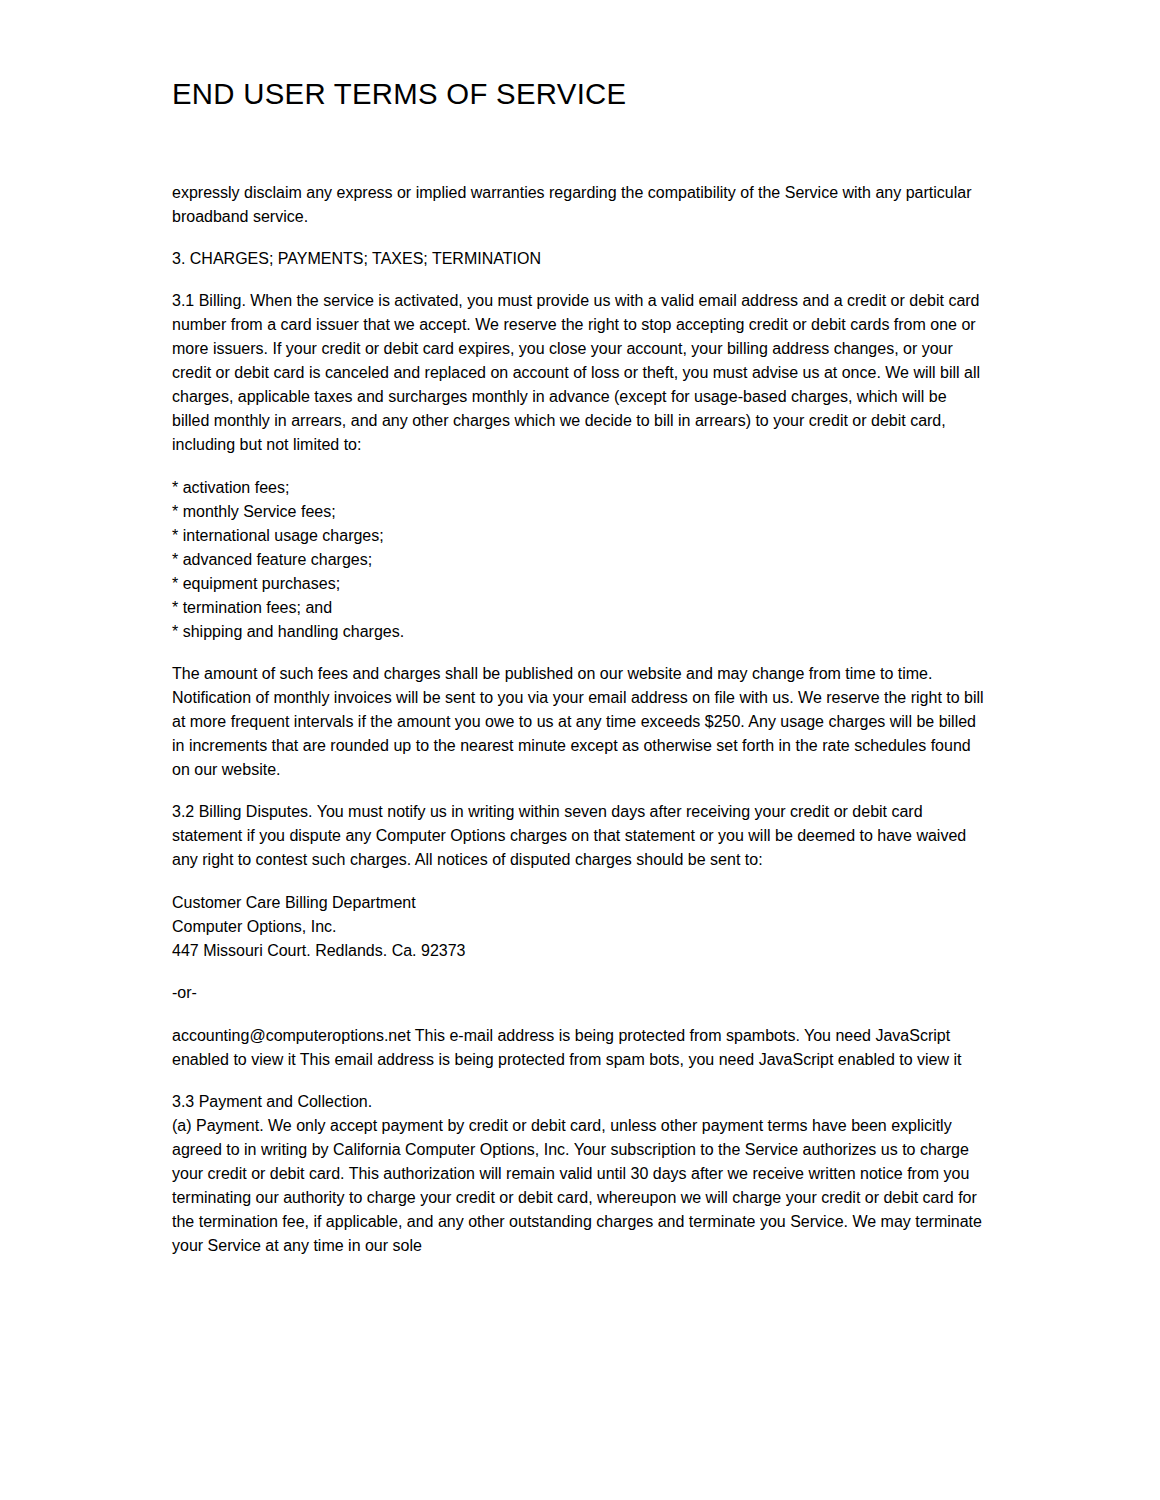END USER TERMS OF SERVICE
expressly disclaim any express or implied warranties regarding the compatibility of the Service with any particular broadband service.
3. CHARGES; PAYMENTS; TAXES; TERMINATION
3.1 Billing. When the service is activated, you must provide us with a valid email address and a credit or debit card number from a card issuer that we accept. We reserve the right to stop accepting credit or debit cards from one or more issuers. If your credit or debit card expires, you close your account, your billing address changes, or your credit or debit card is canceled and replaced on account of loss or theft, you must advise us at once. We will bill all charges, applicable taxes and surcharges monthly in advance (except for usage-based charges, which will be billed monthly in arrears, and any other charges which we decide to bill in arrears) to your credit or debit card, including but not limited to:
* activation fees;
* monthly Service fees;
* international usage charges;
* advanced feature charges;
* equipment purchases;
* termination fees; and
* shipping and handling charges.
The amount of such fees and charges shall be published on our website and may change from time to time. Notification of monthly invoices will be sent to you via your email address on file with us. We reserve the right to bill at more frequent intervals if the amount you owe to us at any time exceeds $250. Any usage charges will be billed in increments that are rounded up to the nearest minute except as otherwise set forth in the rate schedules found on our website.
3.2 Billing Disputes. You must notify us in writing within seven days after receiving your credit or debit card statement if you dispute any Computer Options charges on that statement or you will be deemed to have waived any right to contest such charges. All notices of disputed charges should be sent to:
Customer Care Billing Department
Computer Options, Inc.
447 Missouri Court. Redlands. Ca. 92373
-or-
accounting@computeroptions.net This e-mail address is being protected from spambots. You need JavaScript enabled to view it This email address is being protected from spam bots, you need JavaScript enabled to view it
3.3 Payment and Collection.
(a) Payment. We only accept payment by credit or debit card, unless other payment terms have been explicitly agreed to in writing by California Computer Options, Inc. Your subscription to the Service authorizes us to charge your credit or debit card. This authorization will remain valid until 30 days after we receive written notice from you terminating our authority to charge your credit or debit card, whereupon we will charge your credit or debit card for the termination fee, if applicable, and any other outstanding charges and terminate you Service. We may terminate your Service at any time in our sole